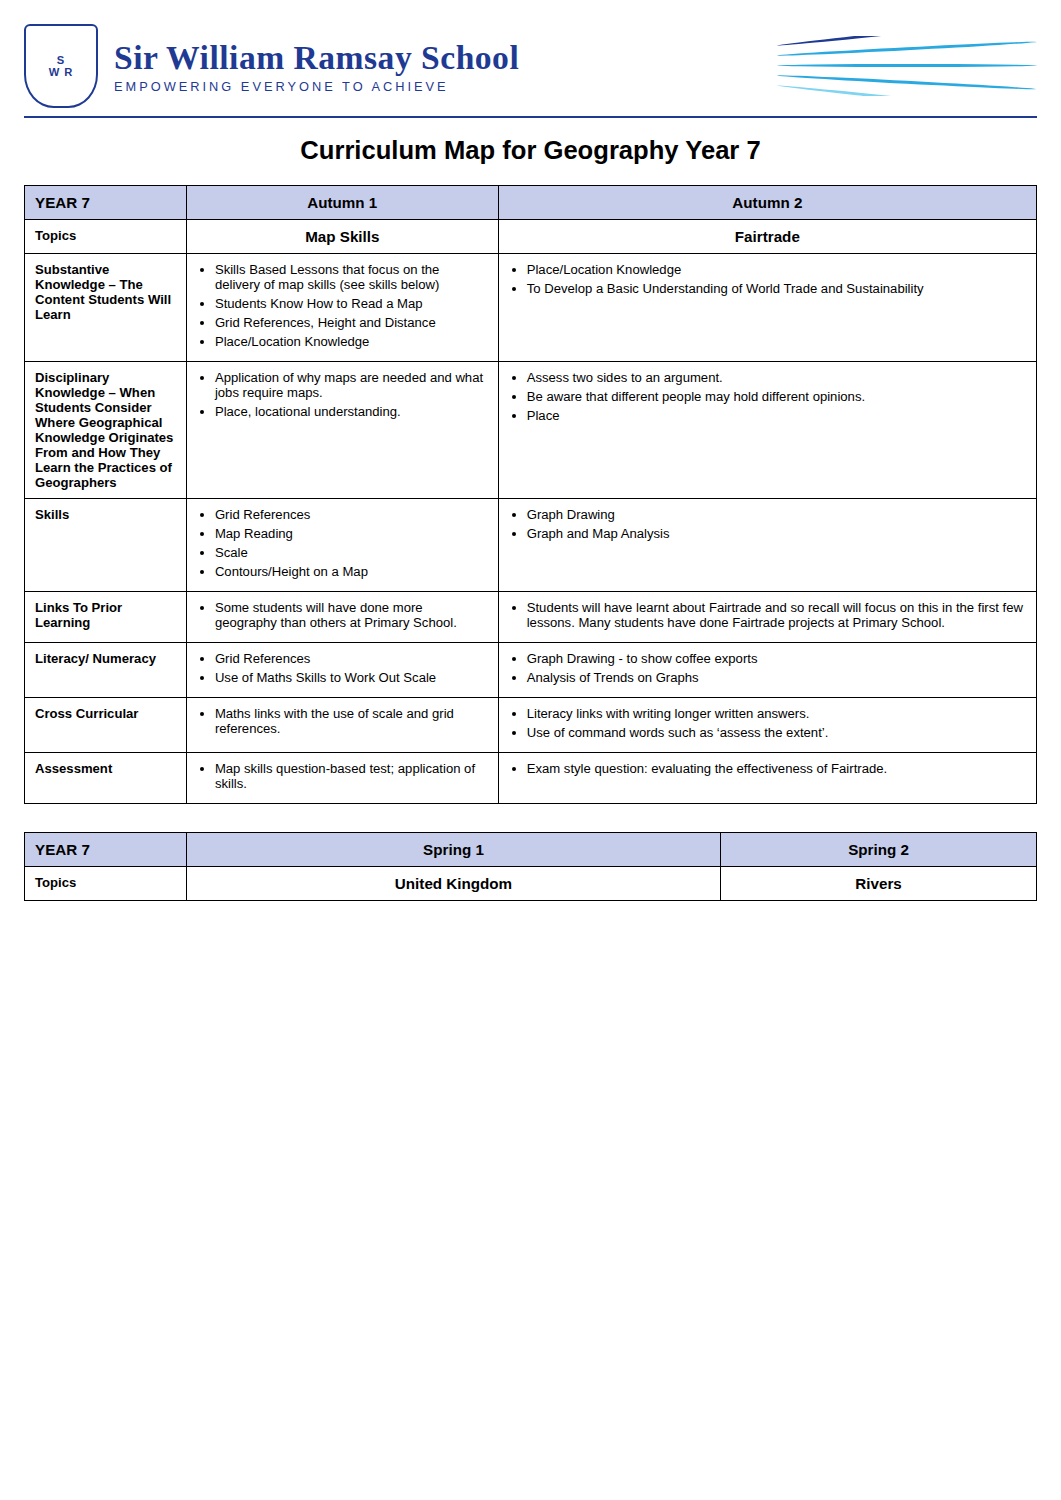S
W R
Sir William Ramsay School
Empowering everyone to achieve
Curriculum Map for Geography Year 7
| YEAR 7 | Autumn 1 | Autumn 2 |
| --- | --- | --- |
| Topics | Map Skills | Fairtrade |
| Substantive Knowledge – The Content Students Will Learn | Skills Based Lessons that focus on the delivery of map skills (see skills below) Students Know How to Read a Map Grid References, Height and Distance Place/Location Knowledge | Place/Location Knowledge To Develop a Basic Understanding of World Trade and Sustainability |
| Disciplinary Knowledge – When Students Consider Where Geographical Knowledge Originates From and How They Learn the Practices of Geographers | Application of why maps are needed and what jobs require maps. Place, locational understanding. | Assess two sides to an argument. Be aware that different people may hold different opinions. Place |
| Skills | Grid References Map Reading Scale Contours/Height on a Map | Graph Drawing Graph and Map Analysis |
| Links To Prior Learning | Some students will have done more geography than others at Primary School. | Students will have learnt about Fairtrade and so recall will focus on this in the first few lessons. Many students have done Fairtrade projects at Primary School. |
| Literacy/ Numeracy | Grid References Use of Maths Skills to Work Out Scale | Graph Drawing - to show coffee exports Analysis of Trends on Graphs |
| Cross Curricular | Maths links with the use of scale and grid references. | Literacy links with writing longer written answers. Use of command words such as ‘assess the extent’. |
| Assessment | Map skills question-based test; application of skills. | Exam style question: evaluating the effectiveness of Fairtrade. |
| YEAR 7 | Spring 1 | Spring 2 |
| --- | --- | --- |
| Topics | United Kingdom | Rivers |